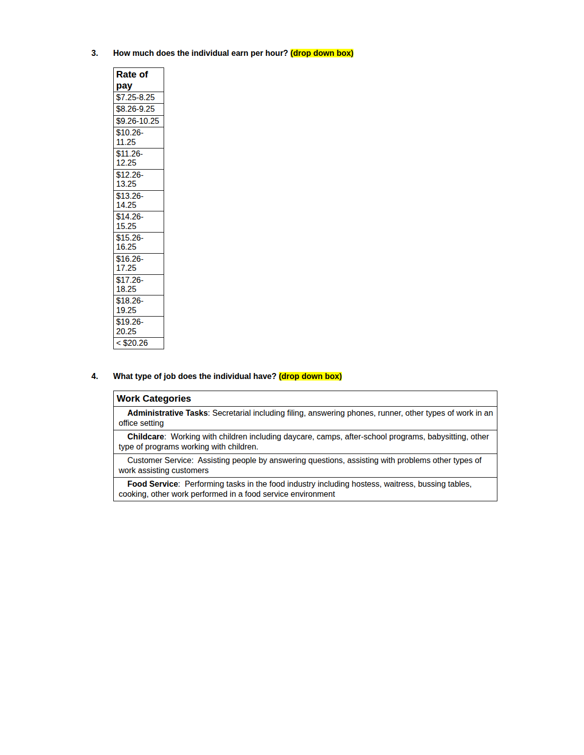How much does the individual earn per hour? (drop down box)
| Rate of pay |
| --- |
| $7.25-8.25 |
| $8.26-9.25 |
| $9.26-10.25 |
| $10.26-11.25 |
| $11.26-12.25 |
| $12.26-13.25 |
| $13.26-14.25 |
| $14.26-15.25 |
| $15.26-16.25 |
| $16.26-17.25 |
| $17.26-18.25 |
| $18.26-19.25 |
| $19.26-20.25 |
| < $20.26 |
What type of job does the individual have? (drop down box)
| Work Categories |
| --- |
| Administrative Tasks : Secretarial including filing, answering phones, runner, other types of work in an office setting |
| Childcare : Working with children including daycare, camps, after-school programs, babysitting, other type of programs working with children. |
| Customer Service: Assisting people by answering questions, assisting with problems other types of work assisting customers |
| Food Service : Performing tasks in the food industry including hostess, waitress, bussing tables, cooking, other work performed in a food service environment |